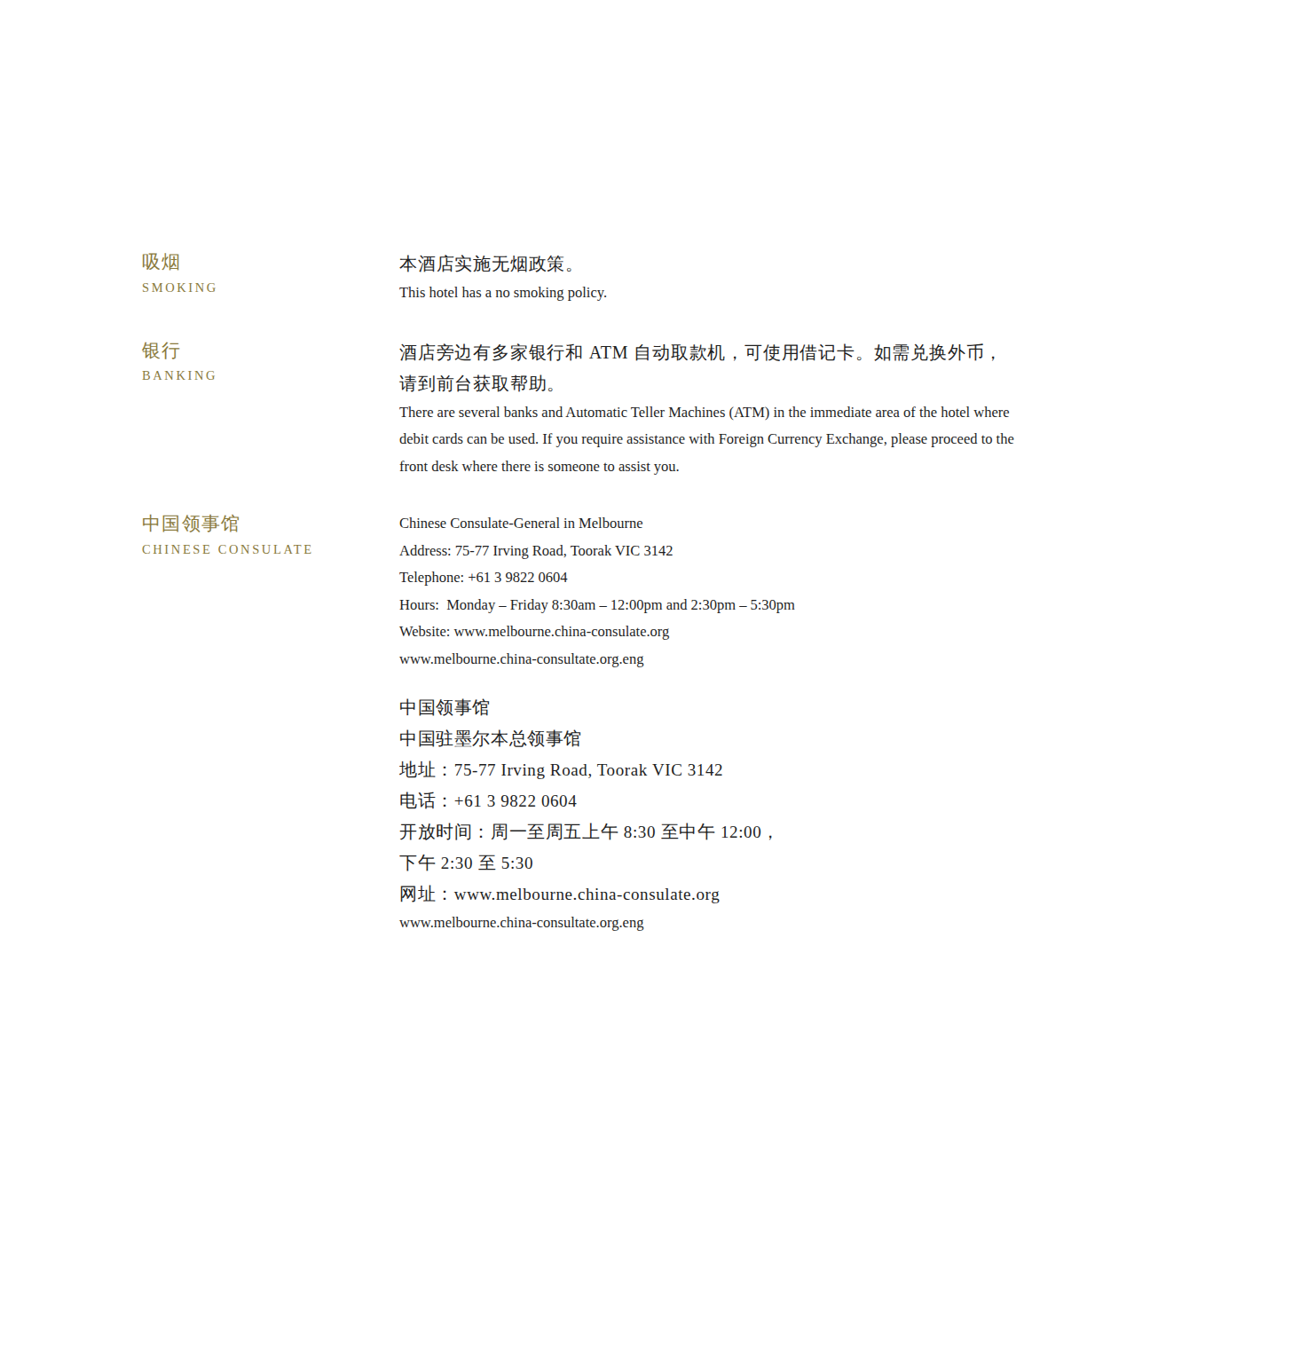吸烟
Smoking
本酒店实施无烟政策。
This hotel has a no smoking policy.
银行
Banking
酒店旁边有多家银行和 ATM 自动取款机，可使用借记卡。如需兑换外币，请到前台获取帮助。
There are several banks and Automatic Teller Machines (ATM) in the immediate area of the hotel where debit cards can be used. If you require assistance with Foreign Currency Exchange, please proceed to the front desk where there is someone to assist you.
中国领事馆
Chinese Consulate
Chinese Consulate-General in Melbourne
Address: 75-77 Irving Road, Toorak VIC 3142
Telephone: +61 3 9822 0604
Hours: Monday – Friday 8:30am – 12:00pm and 2:30pm – 5:30pm
Website: www.melbourne.china-consulate.org
www.melbourne.china-consultate.org.eng
中国领事馆
中国驻墨尔本总领事馆
地址：75-77 Irving Road, Toorak VIC 3142
电话：+61 3 9822 0604
开放时间：周一至周五上午 8:30 至中午 12:00，
下午 2:30 至 5:30
网址：www.melbourne.china-consulate.org
www.melbourne.china-consultate.org.eng